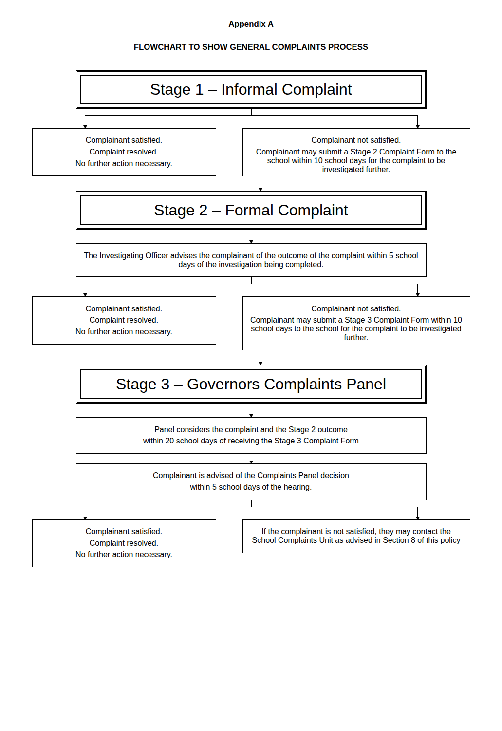Appendix A
FLOWCHART TO SHOW GENERAL COMPLAINTS PROCESS
Stage 1 – Informal Complaint
Complainant satisfied.
Complaint resolved.
No further action necessary.
Complainant not satisfied.
Complainant may submit a Stage 2 Complaint Form to the school within 10 school days for the complaint to be investigated further.
Stage 2 – Formal Complaint
The Investigating Officer advises the complainant of the outcome of the complaint within 5 school days of the investigation being completed.
Complainant satisfied.
Complaint resolved.
No further action necessary.
Complainant not satisfied.
Complainant may submit a Stage 3 Complaint Form within 10 school days to the school for the complaint to be investigated further.
Stage 3 – Governors Complaints Panel
Panel considers the complaint and the Stage 2 outcome
within 20 school days of receiving the Stage 3 Complaint Form
Complainant is advised of the Complaints Panel decision
within 5 school days of the hearing.
Complainant satisfied.
Complaint resolved.
No further action necessary.
If the complainant is not satisfied, they may contact the School Complaints Unit as advised in Section 8 of this policy